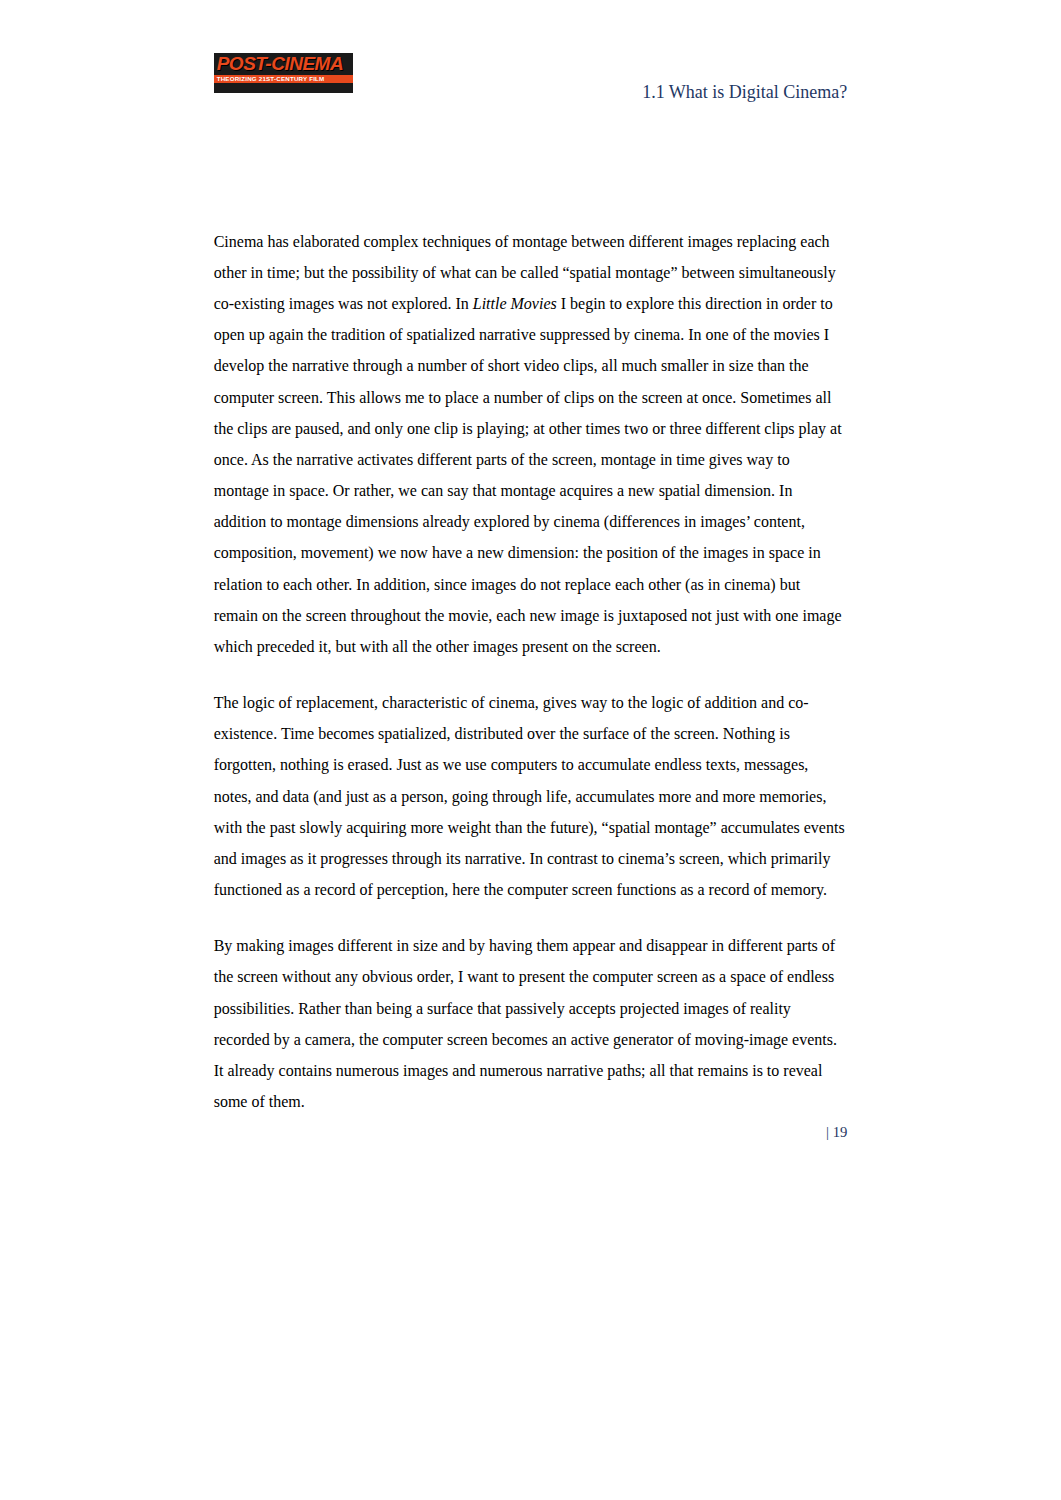POST-CINEMA THEORIZING 21ST-CENTURY FILM
1.1 What is Digital Cinema?
Cinema has elaborated complex techniques of montage between different images replacing each other in time; but the possibility of what can be called “spatial montage” between simultaneously co-existing images was not explored. In Little Movies I begin to explore this direction in order to open up again the tradition of spatialized narrative suppressed by cinema. In one of the movies I develop the narrative through a number of short video clips, all much smaller in size than the computer screen. This allows me to place a number of clips on the screen at once. Sometimes all the clips are paused, and only one clip is playing; at other times two or three different clips play at once. As the narrative activates different parts of the screen, montage in time gives way to montage in space. Or rather, we can say that montage acquires a new spatial dimension. In addition to montage dimensions already explored by cinema (differences in images’ content, composition, movement) we now have a new dimension: the position of the images in space in relation to each other. In addition, since images do not replace each other (as in cinema) but remain on the screen throughout the movie, each new image is juxtaposed not just with one image which preceded it, but with all the other images present on the screen.
The logic of replacement, characteristic of cinema, gives way to the logic of addition and co-existence. Time becomes spatialized, distributed over the surface of the screen. Nothing is forgotten, nothing is erased. Just as we use computers to accumulate endless texts, messages, notes, and data (and just as a person, going through life, accumulates more and more memories, with the past slowly acquiring more weight than the future), “spatial montage” accumulates events and images as it progresses through its narrative. In contrast to cinema’s screen, which primarily functioned as a record of perception, here the computer screen functions as a record of memory.
By making images different in size and by having them appear and disappear in different parts of the screen without any obvious order, I want to present the computer screen as a space of endless possibilities. Rather than being a surface that passively accepts projected images of reality recorded by a camera, the computer screen becomes an active generator of moving-image events. It already contains numerous images and numerous narrative paths; all that remains is to reveal some of them.
| 19